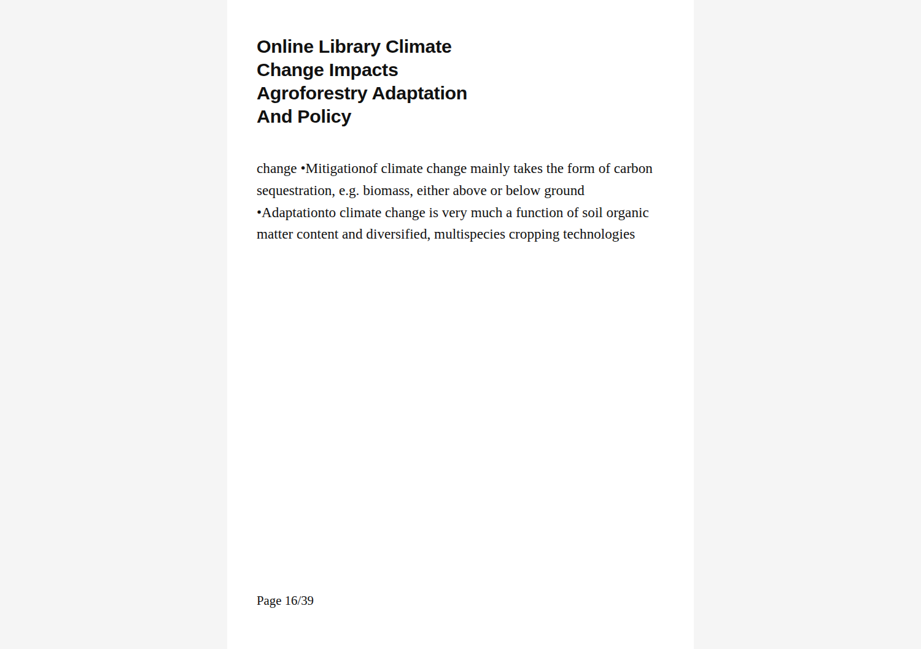Online Library Climate Change Impacts Agroforestry Adaptation And Policy
change •Mitigationof climate change mainly takes the form of carbon sequestration, e.g. biomass, either above or below ground •Adaptationto climate change is very much a function of soil organic matter content and diversified, multispecies cropping technologies
Page 16/39